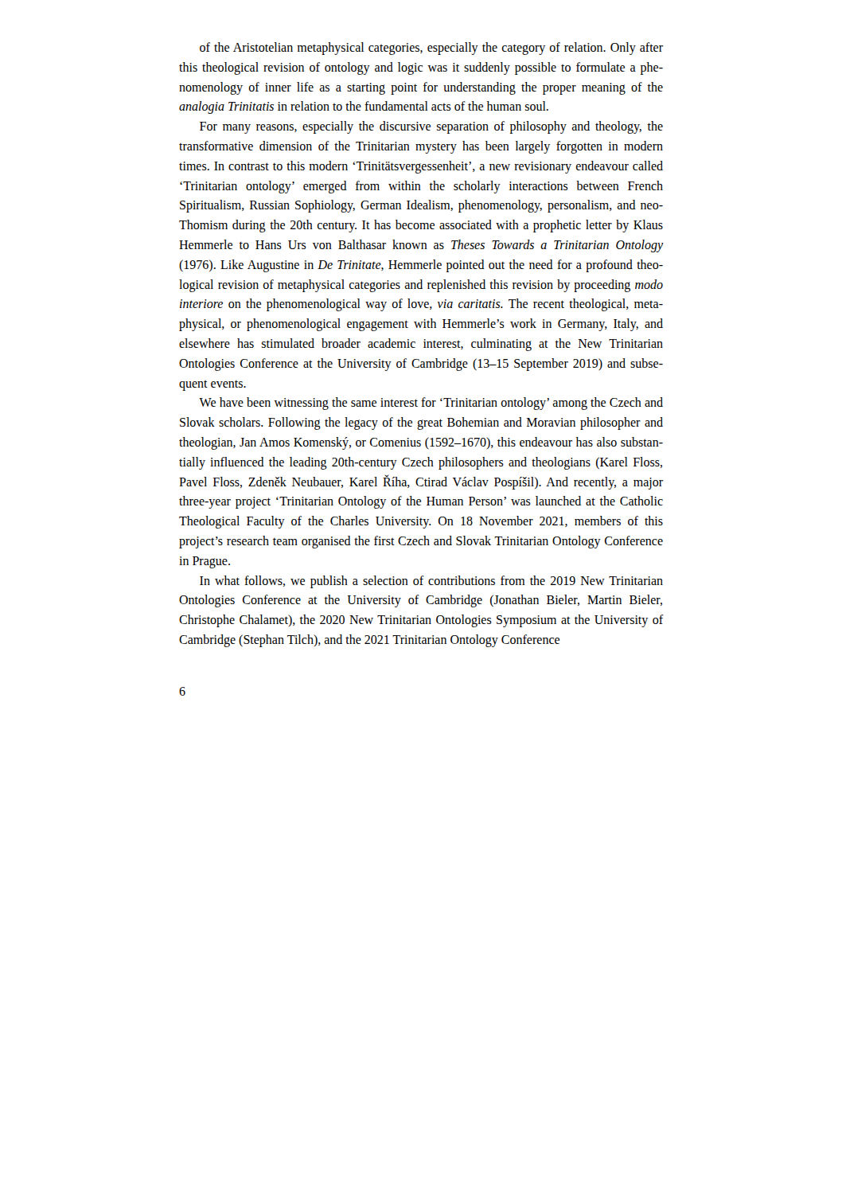of the Aristotelian metaphysical categories, especially the category of relation. Only after this theological revision of ontology and logic was it suddenly possible to formulate a phenomenology of inner life as a starting point for understanding the proper meaning of the analogia Trinitatis in relation to the fundamental acts of the human soul.
For many reasons, especially the discursive separation of philosophy and theology, the transformative dimension of the Trinitarian mystery has been largely forgotten in modern times. In contrast to this modern ‘Trinitätsvergessenheit’, a new revisionary endeavour called ‘Trinitarian ontology’ emerged from within the scholarly interactions between French Spiritualism, Russian Sophiology, German Idealism, phenomenology, personalism, and neo-Thomism during the 20th century. It has become associated with a prophetic letter by Klaus Hemmerle to Hans Urs von Balthasar known as Theses Towards a Trinitarian Ontology (1976). Like Augustine in De Trinitate, Hemmerle pointed out the need for a profound theological revision of metaphysical categories and replenished this revision by proceeding modo interiore on the phenomenological way of love, via caritatis. The recent theological, metaphysical, or phenomenological engagement with Hemmerle’s work in Germany, Italy, and elsewhere has stimulated broader academic interest, culminating at the New Trinitarian Ontologies Conference at the University of Cambridge (13–15 September 2019) and subsequent events.
We have been witnessing the same interest for ‘Trinitarian ontology’ among the Czech and Slovak scholars. Following the legacy of the great Bohemian and Moravian philosopher and theologian, Jan Amos Komenský, or Comenius (1592–1670), this endeavour has also substantially influenced the leading 20th-century Czech philosophers and theologians (Karel Floss, Pavel Floss, Zdeněk Neubauer, Karel Říha, Ctirad Václav Pospíšil). And recently, a major three-year project ‘Trinitarian Ontology of the Human Person’ was launched at the Catholic Theological Faculty of the Charles University. On 18 November 2021, members of this project’s research team organised the first Czech and Slovak Trinitarian Ontology Conference in Prague.
In what follows, we publish a selection of contributions from the 2019 New Trinitarian Ontologies Conference at the University of Cambridge (Jonathan Bieler, Martin Bieler, Christophe Chalamet), the 2020 New Trinitarian Ontologies Symposium at the University of Cambridge (Stephan Tilch), and the 2021 Trinitarian Ontology Conference
6